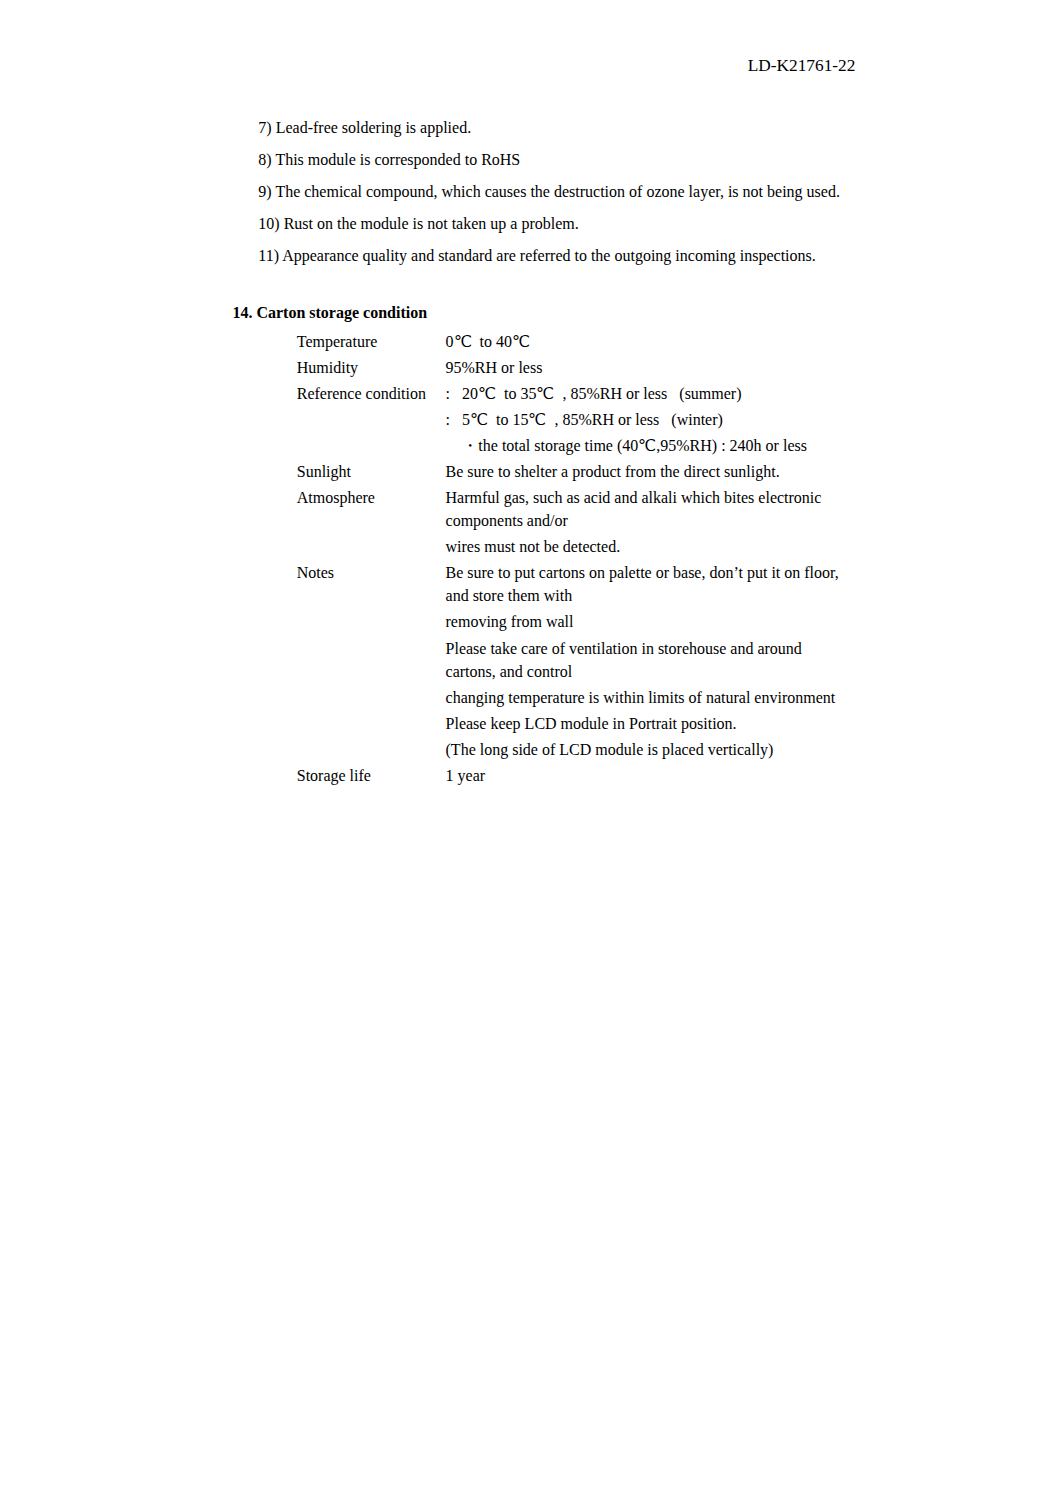LD-K21761-22
7) Lead-free soldering is applied.
8) This module is corresponded to RoHS
9) The chemical compound, which causes the destruction of ozone layer, is not being used.
10) Rust on the module is not taken up a problem.
11) Appearance quality and standard are referred to the outgoing incoming inspections.
14. Carton storage condition
| Temperature | 0℃ to 40℃ |
| Humidity | 95%RH or less |
| Reference condition | : 20℃ to 35℃ , 85%RH or less (summer) |
| | : 5℃ to 15℃ , 85%RH or less (winter) |
| | ・ the total storage time (40℃,95%RH) : 240h or less |
| Sunlight | Be sure to shelter a product from the direct sunlight. |
| Atmosphere | Harmful gas, such as acid and alkali which bites electronic components and/or |
| | wires must not be detected. |
| Notes | Be sure to put cartons on palette or base, don’t put it on floor, and store them with |
| | removing from wall |
| | Please take care of ventilation in storehouse and around cartons, and control |
| | changing temperature is within limits of natural environment |
| | Please keep LCD module in Portrait position. |
| | (The long side of LCD module is placed vertically) |
| Storage life | 1 year |